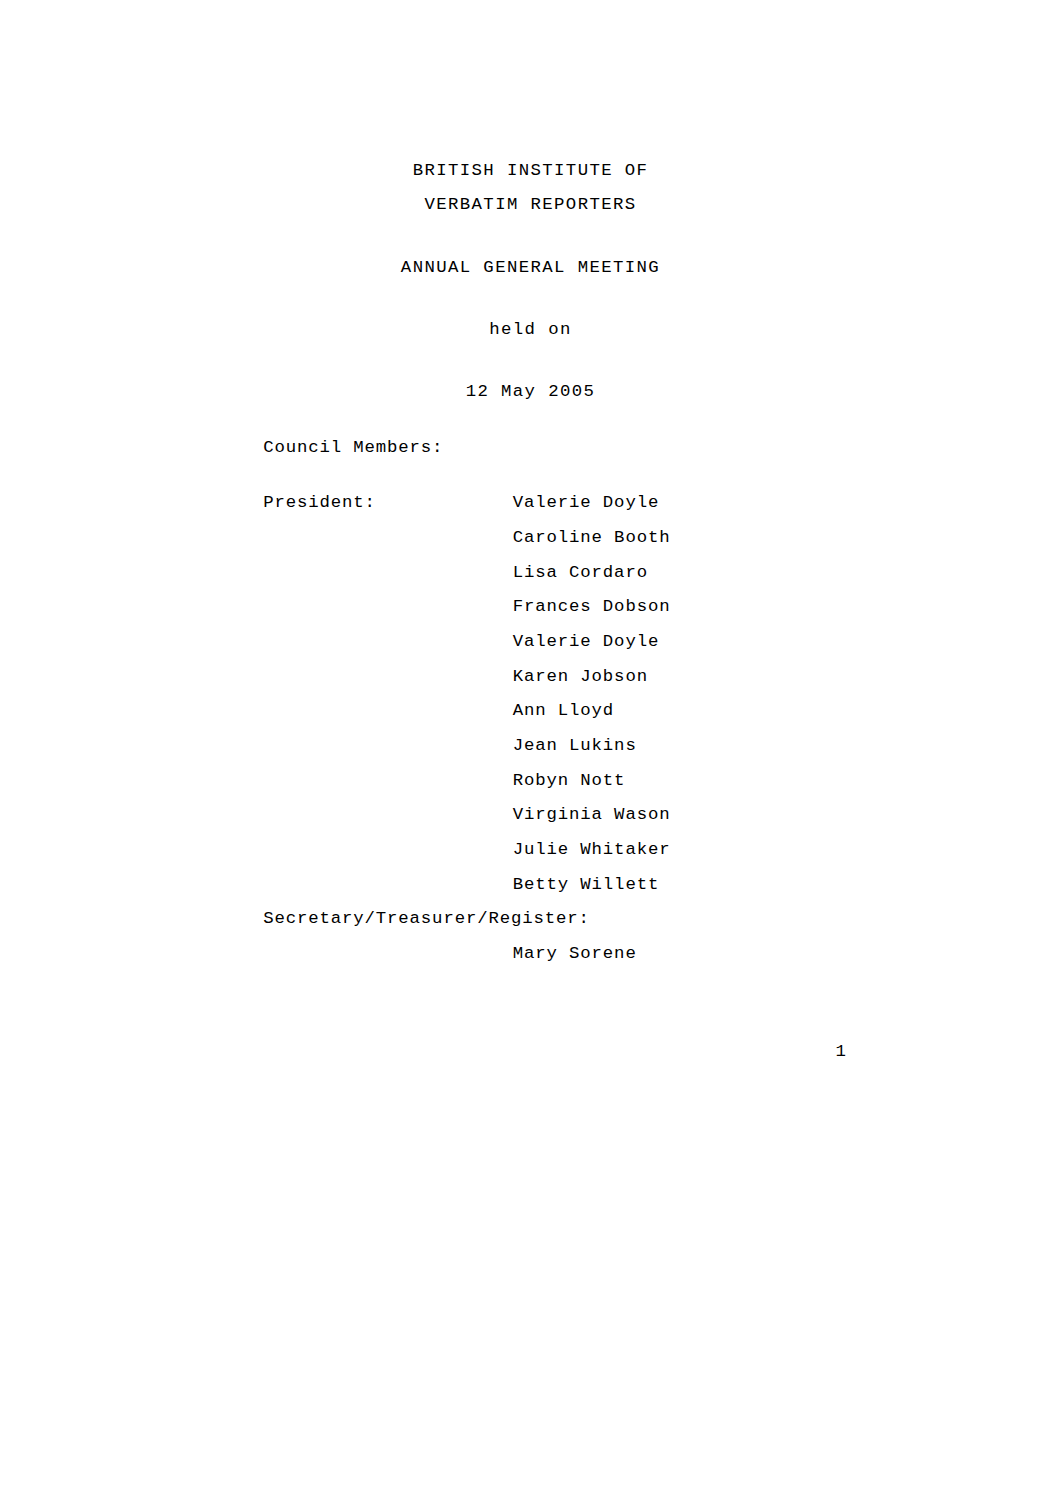BRITISH INSTITUTE OF
VERBATIM REPORTERS
ANNUAL GENERAL MEETING
held on
12 May 2005
Council Members:
President:
Valerie Doyle
Caroline Booth
Lisa Cordaro
Frances Dobson
Valerie Doyle
Karen Jobson
Ann Lloyd
Jean Lukins
Robyn Nott
Virginia Wason
Julie Whitaker
Betty Willett
Secretary/Treasurer/Register:
Mary Sorene
1